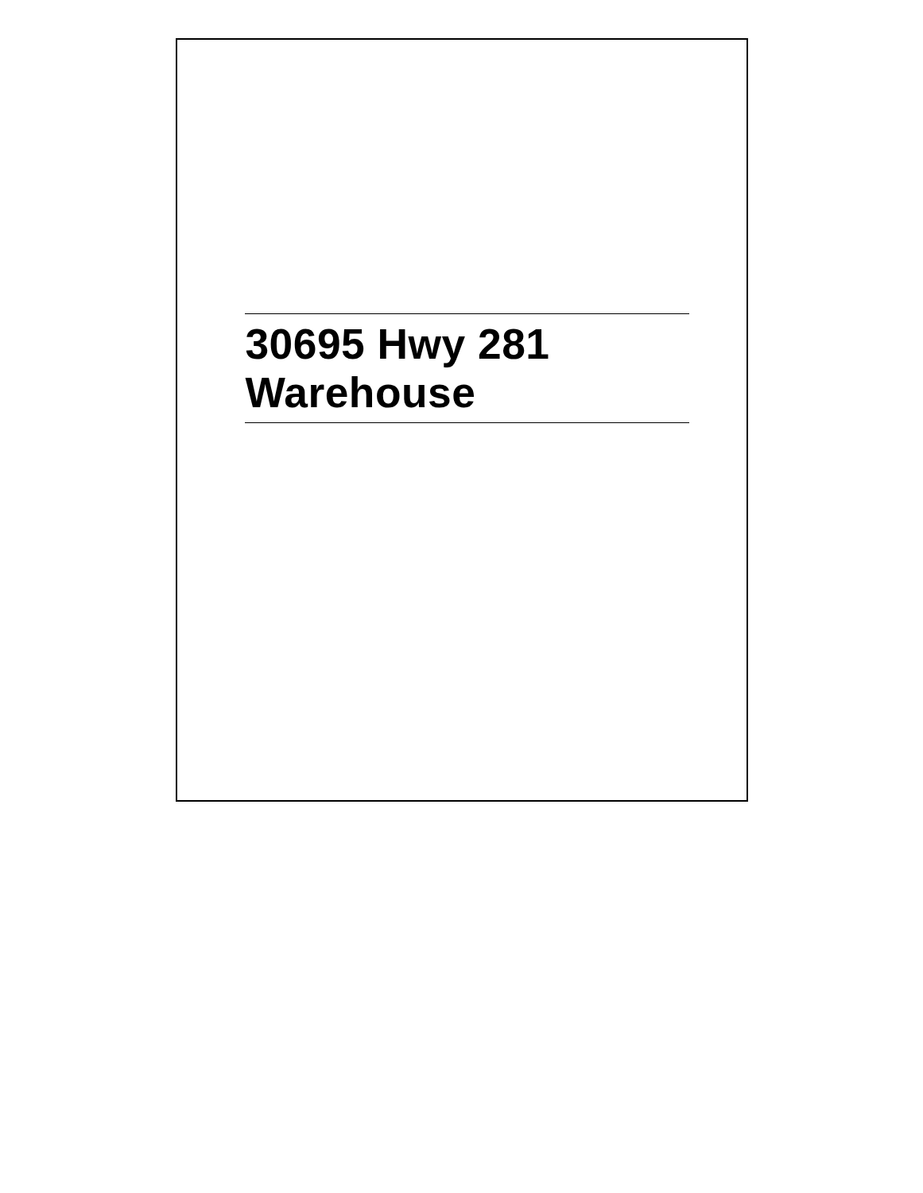30695 Hwy 281 Warehouse